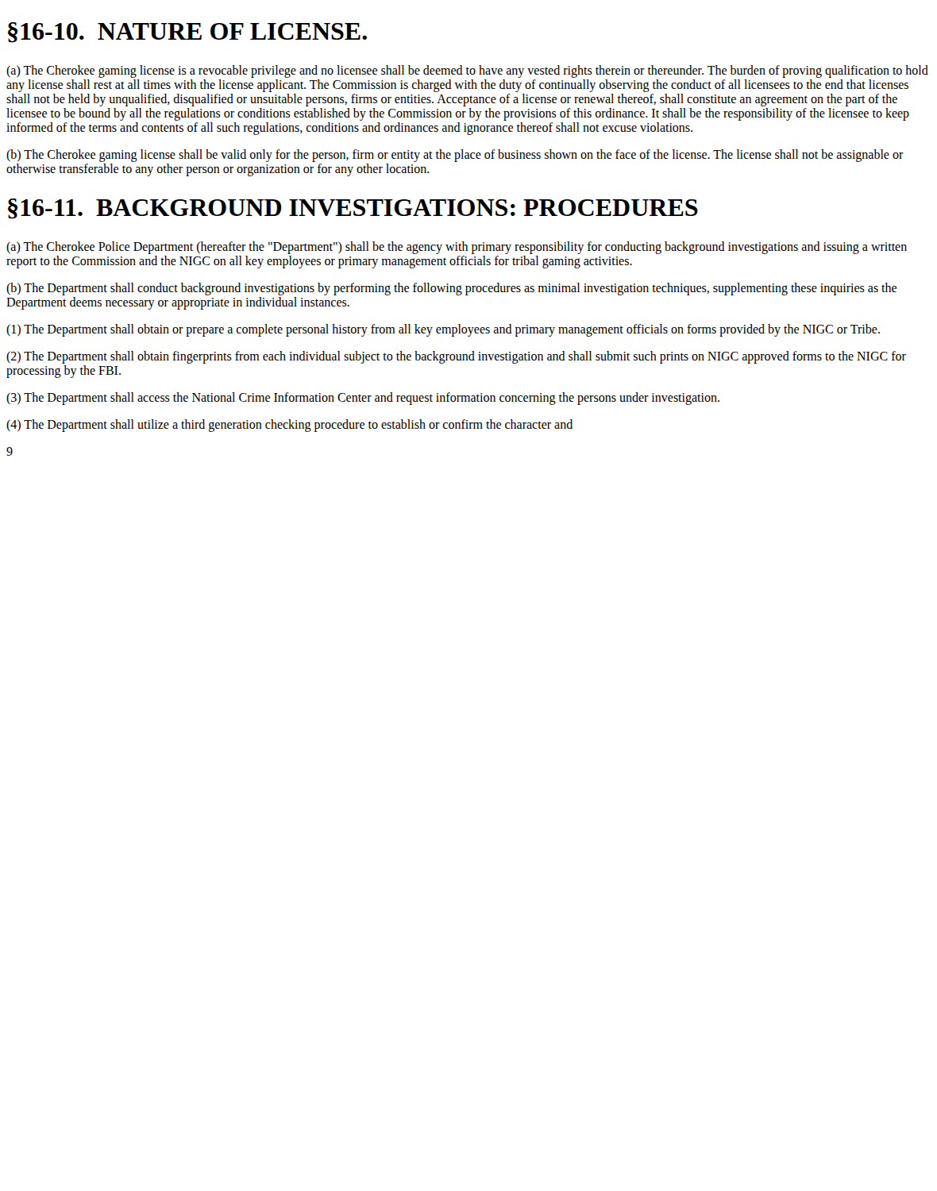§16-10. NATURE OF LICENSE.
(a) The Cherokee gaming license is a revocable privilege and no licensee shall be deemed to have any vested rights therein or thereunder. The burden of proving qualification to hold any license shall rest at all times with the license applicant. The Commission is charged with the duty of continually observing the conduct of all licensees to the end that licenses shall not be held by unqualified, disqualified or unsuitable persons, firms or entities. Acceptance of a license or renewal thereof, shall constitute an agreement on the part of the licensee to be bound by all the regulations or conditions established by the Commission or by the provisions of this ordinance. It shall be the responsibility of the licensee to keep informed of the terms and contents of all such regulations, conditions and ordinances and ignorance thereof shall not excuse violations.
(b) The Cherokee gaming license shall be valid only for the person, firm or entity at the place of business shown on the face of the license. The license shall not be assignable or otherwise transferable to any other person or organization or for any other location.
§16-11. BACKGROUND INVESTIGATIONS: PROCEDURES
(a) The Cherokee Police Department (hereafter the "Department") shall be the agency with primary responsibility for conducting background investigations and issuing a written report to the Commission and the NIGC on all key employees or primary management officials for tribal gaming activities.
(b) The Department shall conduct background investigations by performing the following procedures as minimal investigation techniques, supplementing these inquiries as the Department deems necessary or appropriate in individual instances.
(1) The Department shall obtain or prepare a complete personal history from all key employees and primary management officials on forms provided by the NIGC or Tribe.
(2) The Department shall obtain fingerprints from each individual subject to the background investigation and shall submit such prints on NIGC approved forms to the NIGC for processing by the FBI.
(3) The Department shall access the National Crime Information Center and request information concerning the persons under investigation.
(4) The Department shall utilize a third generation checking procedure to establish or confirm the character and
9